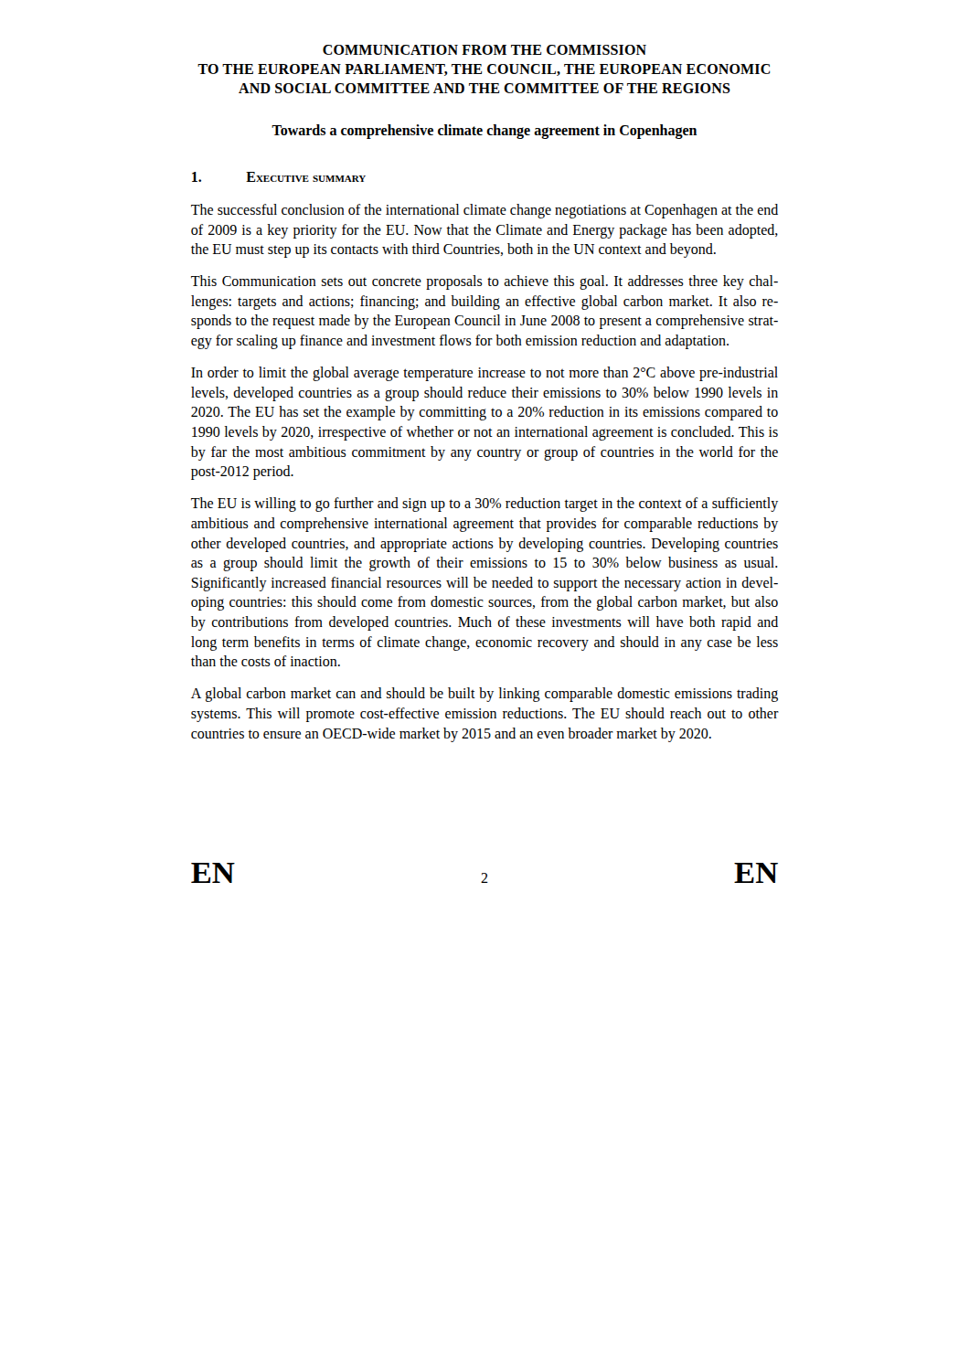Communication from the Commission
to the European Parliament, the Council, the European Economic and Social Committee and the Committee of the Regions
Towards a comprehensive climate change agreement in Copenhagen
1. Executive summary
The successful conclusion of the international climate change negotiations at Copenhagen at the end of 2009 is a key priority for the EU. Now that the Climate and Energy package has been adopted, the EU must step up its contacts with third Countries, both in the UN context and beyond.
This Communication sets out concrete proposals to achieve this goal. It addresses three key challenges: targets and actions; financing; and building an effective global carbon market. It also responds to the request made by the European Council in June 2008 to present a comprehensive strategy for scaling up finance and investment flows for both emission reduction and adaptation.
In order to limit the global average temperature increase to not more than 2°C above pre-industrial levels, developed countries as a group should reduce their emissions to 30% below 1990 levels in 2020. The EU has set the example by committing to a 20% reduction in its emissions compared to 1990 levels by 2020, irrespective of whether or not an international agreement is concluded. This is by far the most ambitious commitment by any country or group of countries in the world for the post-2012 period.
The EU is willing to go further and sign up to a 30% reduction target in the context of a sufficiently ambitious and comprehensive international agreement that provides for comparable reductions by other developed countries, and appropriate actions by developing countries. Developing countries as a group should limit the growth of their emissions to 15 to 30% below business as usual. Significantly increased financial resources will be needed to support the necessary action in developing countries: this should come from domestic sources, from the global carbon market, but also by contributions from developed countries. Much of these investments will have both rapid and long term benefits in terms of climate change, economic recovery and should in any case be less than the costs of inaction.
A global carbon market can and should be built by linking comparable domestic emissions trading systems. This will promote cost-effective emission reductions. The EU should reach out to other countries to ensure an OECD-wide market by 2015 and an even broader market by 2020.
EN 2 EN